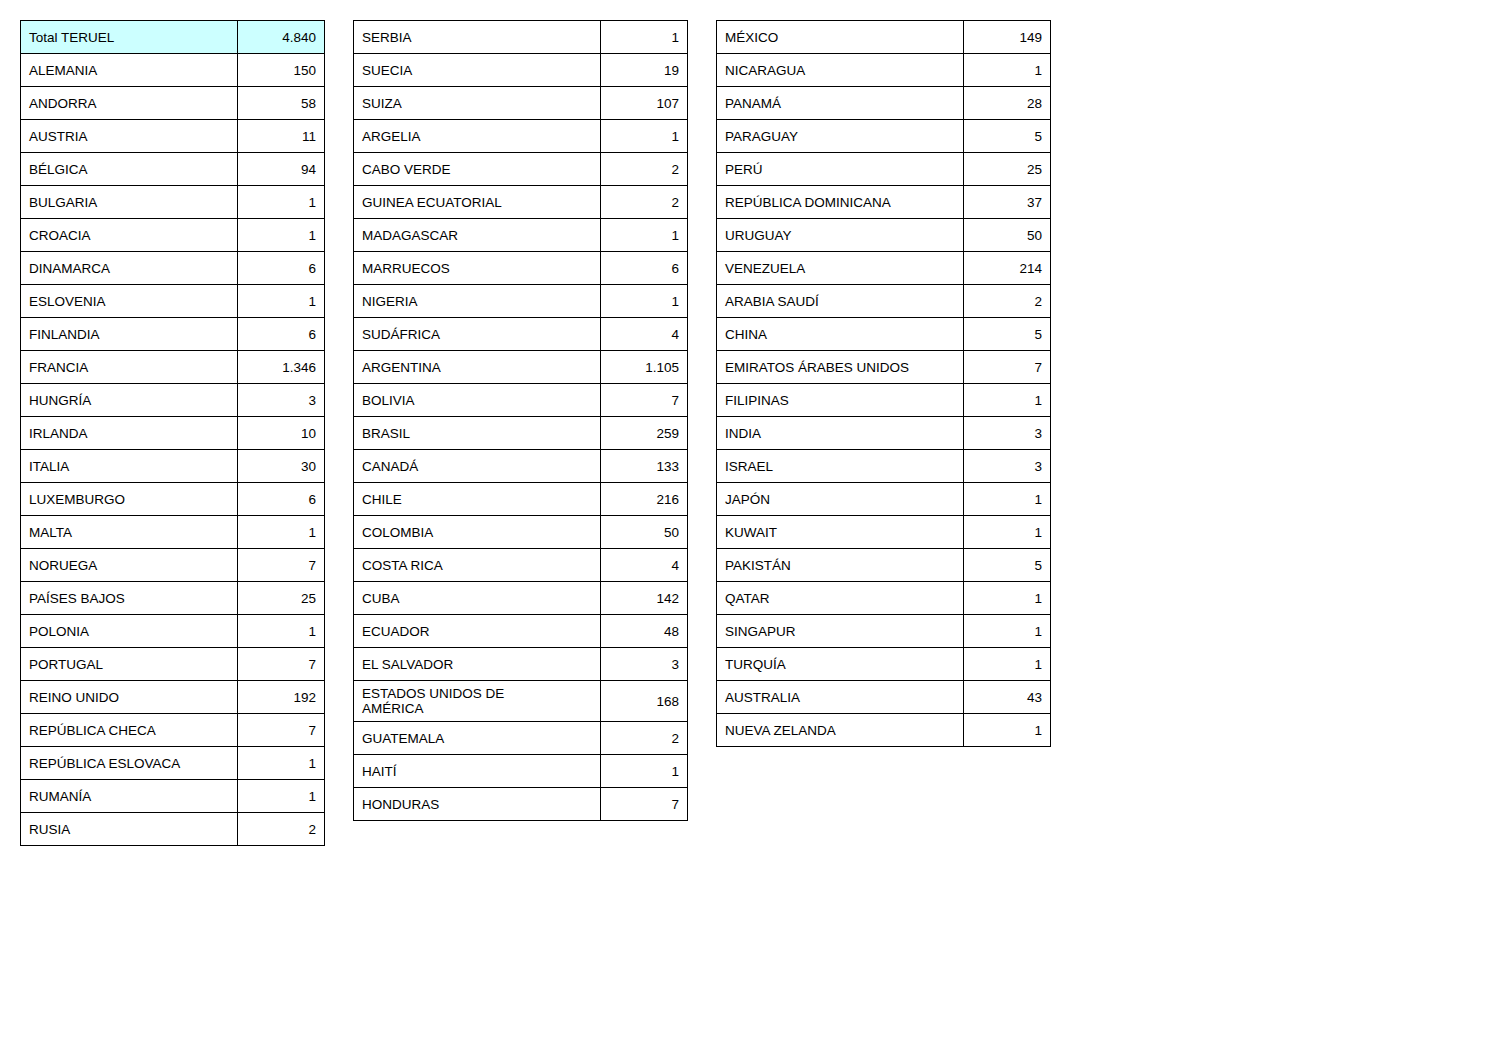| Total TERUEL | 4.840 |
| ALEMANIA | 150 |
| ANDORRA | 58 |
| AUSTRIA | 11 |
| BÉLGICA | 94 |
| BULGARIA | 1 |
| CROACIA | 1 |
| DINAMARCA | 6 |
| ESLOVENIA | 1 |
| FINLANDIA | 6 |
| FRANCIA | 1.346 |
| HUNGRÍA | 3 |
| IRLANDA | 10 |
| ITALIA | 30 |
| LUXEMBURGO | 6 |
| MALTA | 1 |
| NORUEGA | 7 |
| PAÍSES BAJOS | 25 |
| POLONIA | 1 |
| PORTUGAL | 7 |
| REINO UNIDO | 192 |
| REPÚBLICA CHECA | 7 |
| REPÚBLICA ESLOVACA | 1 |
| RUMANÍA | 1 |
| RUSIA | 2 |
| SERBIA | 1 |
| SUECIA | 19 |
| SUIZA | 107 |
| ARGELIA | 1 |
| CABO VERDE | 2 |
| GUINEA ECUATORIAL | 2 |
| MADAGASCAR | 1 |
| MARRUECOS | 6 |
| NIGERIA | 1 |
| SUDÁFRICA | 4 |
| ARGENTINA | 1.105 |
| BOLIVIA | 7 |
| BRASIL | 259 |
| CANADÁ | 133 |
| CHILE | 216 |
| COLOMBIA | 50 |
| COSTA RICA | 4 |
| CUBA | 142 |
| ECUADOR | 48 |
| EL SALVADOR | 3 |
| ESTADOS UNIDOS DE AMÉRICA | 168 |
| GUATEMALA | 2 |
| HAITÍ | 1 |
| HONDURAS | 7 |
| MÉXICO | 149 |
| NICARAGUA | 1 |
| PANAMÁ | 28 |
| PARAGUAY | 5 |
| PERÚ | 25 |
| REPÚBLICA DOMINICANA | 37 |
| URUGUAY | 50 |
| VENEZUELA | 214 |
| ARABIA SAUDÍ | 2 |
| CHINA | 5 |
| EMIRATOS ÁRABES UNIDOS | 7 |
| FILIPINAS | 1 |
| INDIA | 3 |
| ISRAEL | 3 |
| JAPÓN | 1 |
| KUWAIT | 1 |
| PAKISTÁN | 5 |
| QATAR | 1 |
| SINGAPUR | 1 |
| TURQUÍA | 1 |
| AUSTRALIA | 43 |
| NUEVA ZELANDA | 1 |